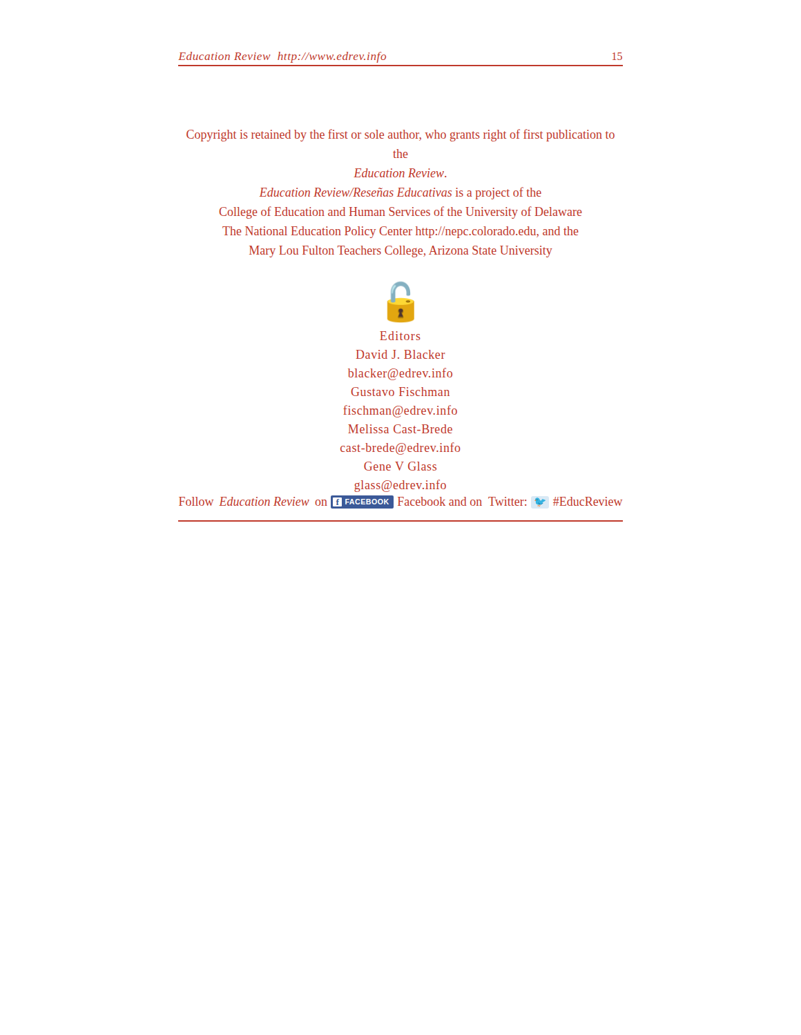Education Review http://www.edrev.info 15
Copyright is retained by the first or sole author, who grants right of first publication to the
Education Review.
Education Review/Reseñas Educativas is a project of the
College of Education and Human Services of the University of Delaware
The National Education Policy Center http://nepc.colorado.edu, and the
Mary Lou Fulton Teachers College, Arizona State University
🔓
Editors
David J. Blacker
blacker@edrev.info
Gustavo Fischman
fischman@edrev.info
Melissa Cast-Brede
cast-brede@edrev.info
Gene V Glass
glass@edrev.info
Follow Education Review on f FACEBOOK Facebook and on Twitter: 🐦 #EducReview